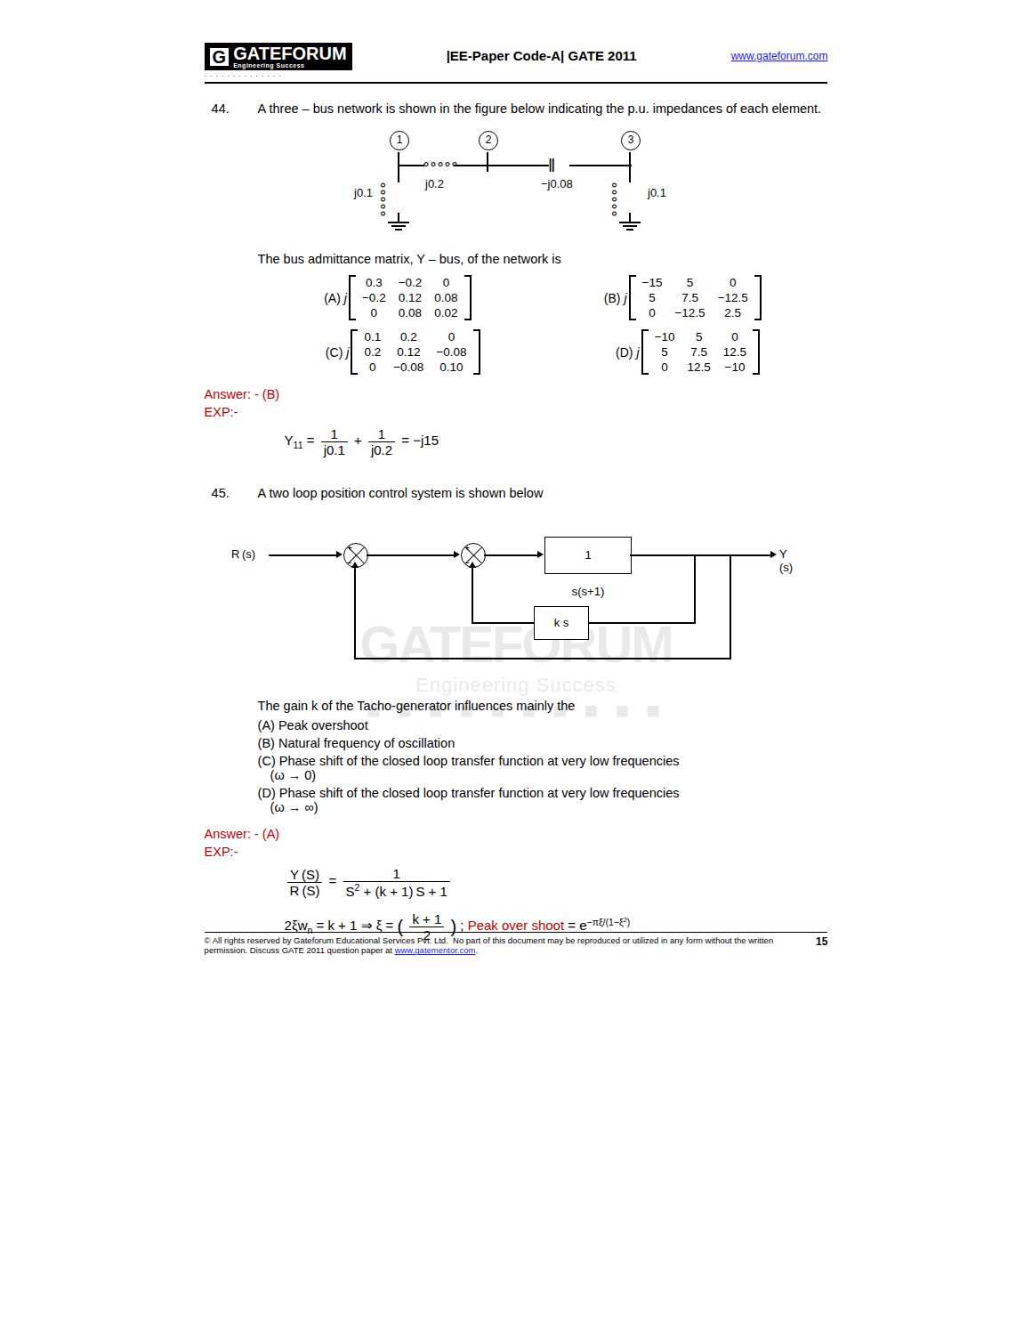GGATEFORUMEngineering Success
. . . . . . . . . . . . . .
|EE-Paper Code-A| GATE 2011
www.gateforum.com
GATEFORUM
Engineering Success
■ ■ ■ ■ ■ ■ ■ ■ ■ ■
44.
A three – bus network is shown in the figure below indicating the p.u. impedances of each element.
1
2
3
∘∘∘∘∘
‖
∘∘∘∘∘
j0.1
∘∘∘∘∘
j0.1
j0.2
−j0.08
The bus admittance matrix, Y – bus, of the network is
(A) j
| 0.3 | −0.2 | 0 |
| −0.2 | 0.12 | 0.08 |
| 0 | 0.08 | 0.02 |
(B) j
| −15 | 5 | 0 |
| 5 | 7.5 | −12.5 |
| 0 | −12.5 | 2.5 |
(C) j
| 0.1 | 0.2 | 0 |
| 0.2 | 0.12 | −0.08 |
| 0 | −0.08 | 0.10 |
(D) j
| −10 | 5 | 0 |
| 5 | 7.5 | 12.5 |
| 0 | 12.5 | −10 |
Answer: - (B)
EXP:-
Y11 = 1 j0.1 + 1 j0.2 = −j15
45.
A two loop position control system is shown below
R (s)
+ −
+ −
1 s(s+1)
Y (s)
k s
The gain k of the Tacho-generator influences mainly the
(A) Peak overshoot
(B) Natural frequency of oscillation
(C) Phase shift of the closed loop transfer function at very low frequencies
(ω → 0)
(D) Phase shift of the closed loop transfer function at very low frequencies
(ω → ∞)
Answer: - (A)
EXP:-
Y (S) R (S) = 1 S2 + (k + 1) S + 1
2ξwn = k + 1 ⇒ ξ = ( k + 12 ) ; Peak over shoot = e−πξ/(1−ξ2)
© All rights reserved by Gateforum Educational Services Pvt. Ltd. No part of this document may be reproduced or utilized in any form without the written permission. Discuss GATE 2011 question paper at www.gatementor.com.
15